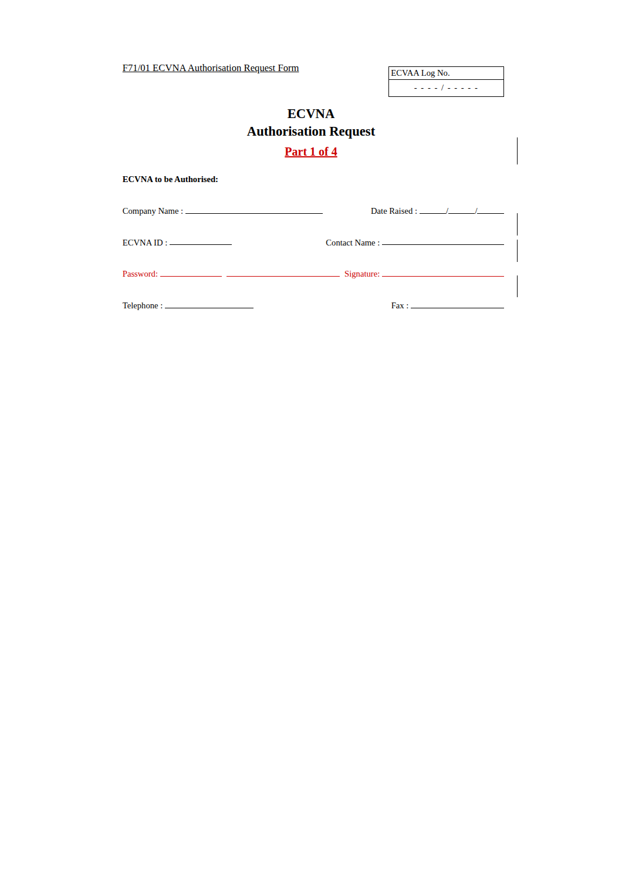F71/01 ECVNA Authorisation Request Form
ECVAA Log No.
- - - - / - - - - -
ECVNA
Authorisation Request
Part 1 of 4
ECVNA to be Authorised:
Company Name :
Date Raised : / /
ECVNA ID :
Contact Name :
Password:
Signature:
Telephone :
Fax :